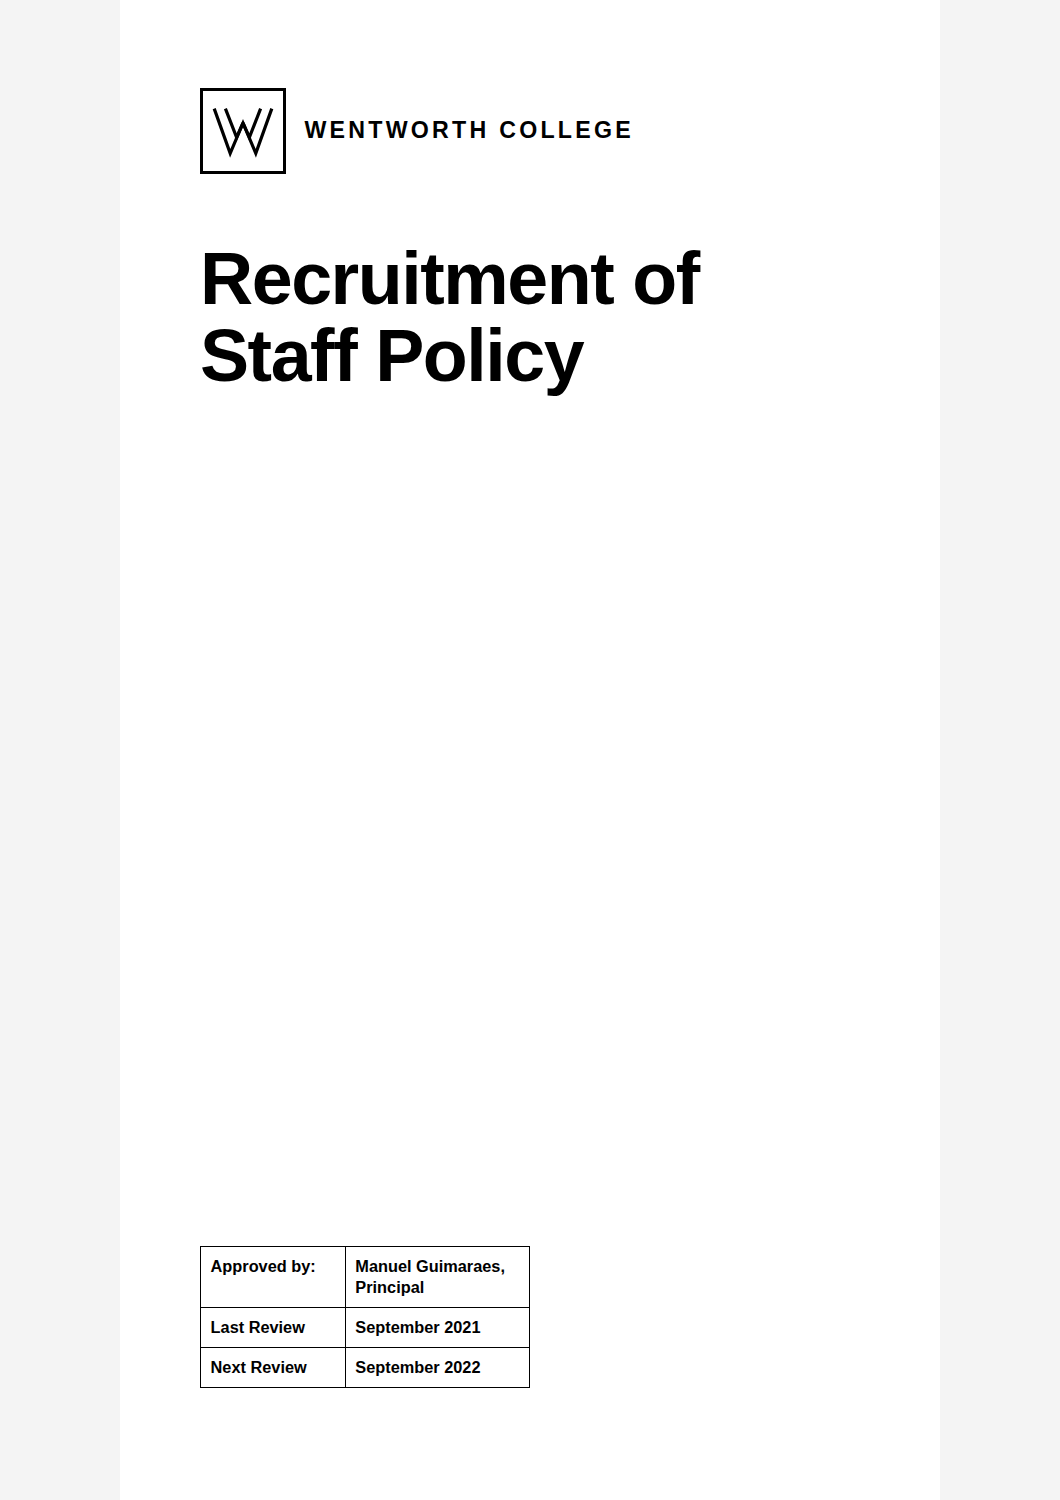WENTWORTH COLLEGE
Recruitment of Staff Policy
| Approved by: | Manuel Guimaraes, Principal |
| Last Review | September 2021 |
| Next Review | September 2022 |